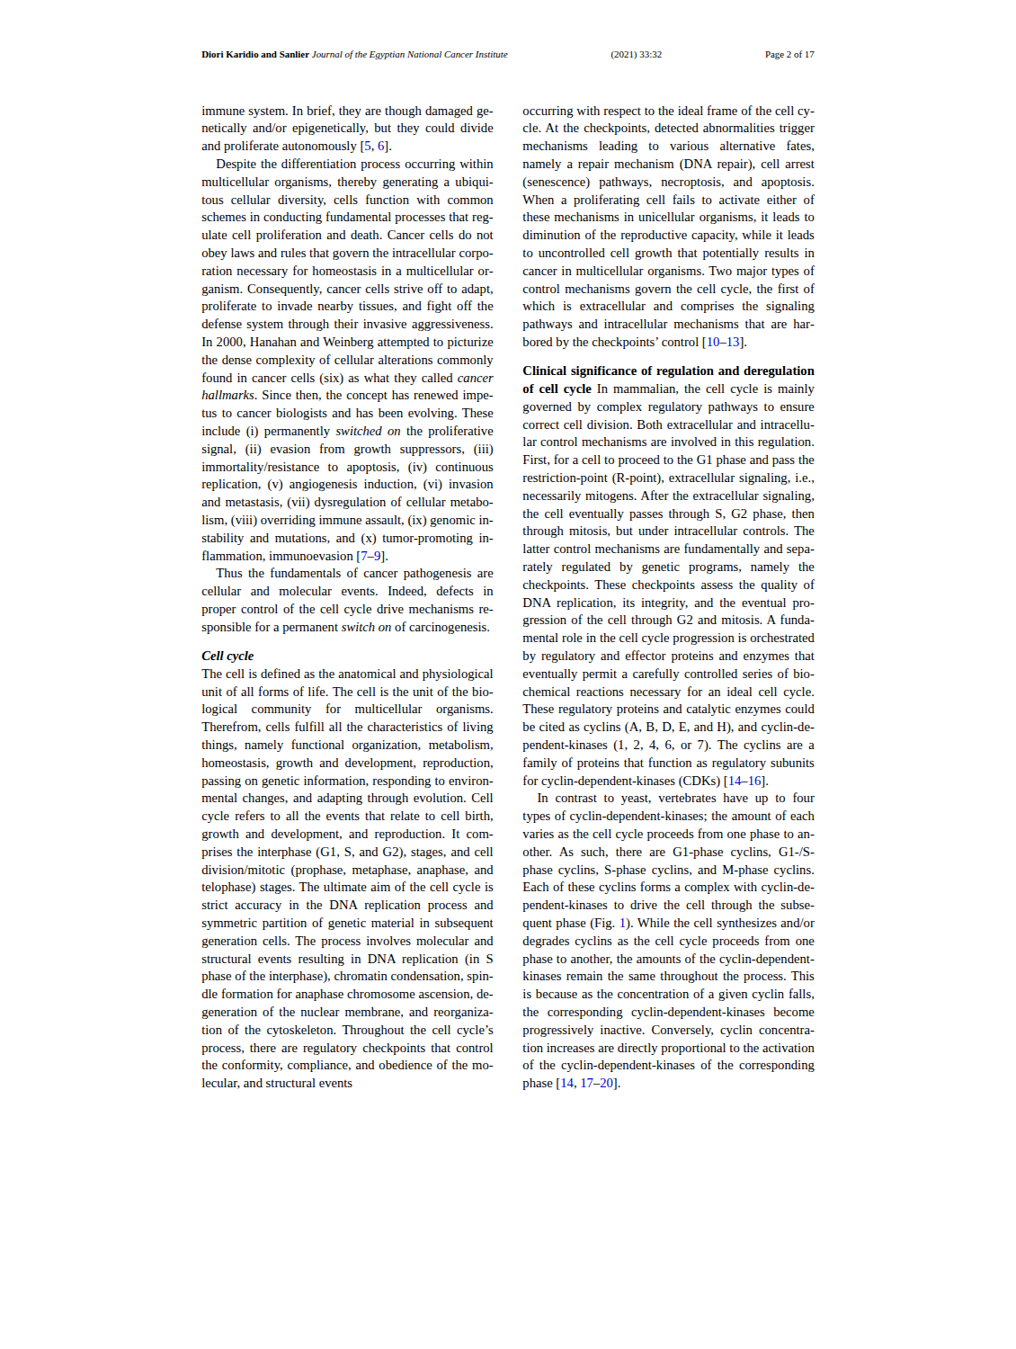Diori Karidio and Sanlier Journal of the Egyptian National Cancer Institute
(2021) 33:32
Page 2 of 17
immune system. In brief, they are though damaged genetically and/or epigenetically, but they could divide and proliferate autonomously [5, 6].
Despite the differentiation process occurring within multicellular organisms, thereby generating a ubiquitous cellular diversity, cells function with common schemes in conducting fundamental processes that regulate cell proliferation and death. Cancer cells do not obey laws and rules that govern the intracellular corporation necessary for homeostasis in a multicellular organism. Consequently, cancer cells strive off to adapt, proliferate to invade nearby tissues, and fight off the defense system through their invasive aggressiveness. In 2000, Hanahan and Weinberg attempted to picturize the dense complexity of cellular alterations commonly found in cancer cells (six) as what they called cancer hallmarks. Since then, the concept has renewed impetus to cancer biologists and has been evolving. These include (i) permanently switched on the proliferative signal, (ii) evasion from growth suppressors, (iii) immortality/resistance to apoptosis, (iv) continuous replication, (v) angiogenesis induction, (vi) invasion and metastasis, (vii) dysregulation of cellular metabolism, (viii) overriding immune assault, (ix) genomic instability and mutations, and (x) tumor-promoting inflammation, immunoevasion [7–9].
Thus the fundamentals of cancer pathogenesis are cellular and molecular events. Indeed, defects in proper control of the cell cycle drive mechanisms responsible for a permanent switch on of carcinogenesis.
Cell cycle
The cell is defined as the anatomical and physiological unit of all forms of life. The cell is the unit of the biological community for multicellular organisms. Therefrom, cells fulfill all the characteristics of living things, namely functional organization, metabolism, homeostasis, growth and development, reproduction, passing on genetic information, responding to environmental changes, and adapting through evolution. Cell cycle refers to all the events that relate to cell birth, growth and development, and reproduction. It comprises the interphase (G1, S, and G2), stages, and cell division/mitotic (prophase, metaphase, anaphase, and telophase) stages. The ultimate aim of the cell cycle is strict accuracy in the DNA replication process and symmetric partition of genetic material in subsequent generation cells. The process involves molecular and structural events resulting in DNA replication (in S phase of the interphase), chromatin condensation, spindle formation for anaphase chromosome ascension, degeneration of the nuclear membrane, and reorganization of the cytoskeleton. Throughout the cell cycle’s process, there are regulatory checkpoints that control the conformity, compliance, and obedience of the molecular, and structural events
occurring with respect to the ideal frame of the cell cycle. At the checkpoints, detected abnormalities trigger mechanisms leading to various alternative fates, namely a repair mechanism (DNA repair), cell arrest (senescence) pathways, necroptosis, and apoptosis. When a proliferating cell fails to activate either of these mechanisms in unicellular organisms, it leads to diminution of the reproductive capacity, while it leads to uncontrolled cell growth that potentially results in cancer in multicellular organisms. Two major types of control mechanisms govern the cell cycle, the first of which is extracellular and comprises the signaling pathways and intracellular mechanisms that are harbored by the checkpoints’ control [10–13].
Clinical significance of regulation and deregulation of cell cycle In mammalian, the cell cycle is mainly governed by complex regulatory pathways to ensure correct cell division. Both extracellular and intracellular control mechanisms are involved in this regulation. First, for a cell to proceed to the G1 phase and pass the restriction-point (R-point), extracellular signaling, i.e., necessarily mitogens. After the extracellular signaling, the cell eventually passes through S, G2 phase, then through mitosis, but under intracellular controls. The latter control mechanisms are fundamentally and separately regulated by genetic programs, namely the checkpoints. These checkpoints assess the quality of DNA replication, its integrity, and the eventual progression of the cell through G2 and mitosis. A fundamental role in the cell cycle progression is orchestrated by regulatory and effector proteins and enzymes that eventually permit a carefully controlled series of biochemical reactions necessary for an ideal cell cycle. These regulatory proteins and catalytic enzymes could be cited as cyclins (A, B, D, E, and H), and cyclin-dependent-kinases (1, 2, 4, 6, or 7). The cyclins are a family of proteins that function as regulatory subunits for cyclin-dependent-kinases (CDKs) [14–16].
In contrast to yeast, vertebrates have up to four types of cyclin-dependent-kinases; the amount of each varies as the cell cycle proceeds from one phase to another. As such, there are G1-phase cyclins, G1-/S-phase cyclins, S-phase cyclins, and M-phase cyclins. Each of these cyclins forms a complex with cyclin-dependent-kinases to drive the cell through the subsequent phase (Fig. 1). While the cell synthesizes and/or degrades cyclins as the cell cycle proceeds from one phase to another, the amounts of the cyclin-dependent-kinases remain the same throughout the process. This is because as the concentration of a given cyclin falls, the corresponding cyclin-dependent-kinases become progressively inactive. Conversely, cyclin concentration increases are directly proportional to the activation of the cyclin-dependent-kinases of the corresponding phase [14, 17–20].